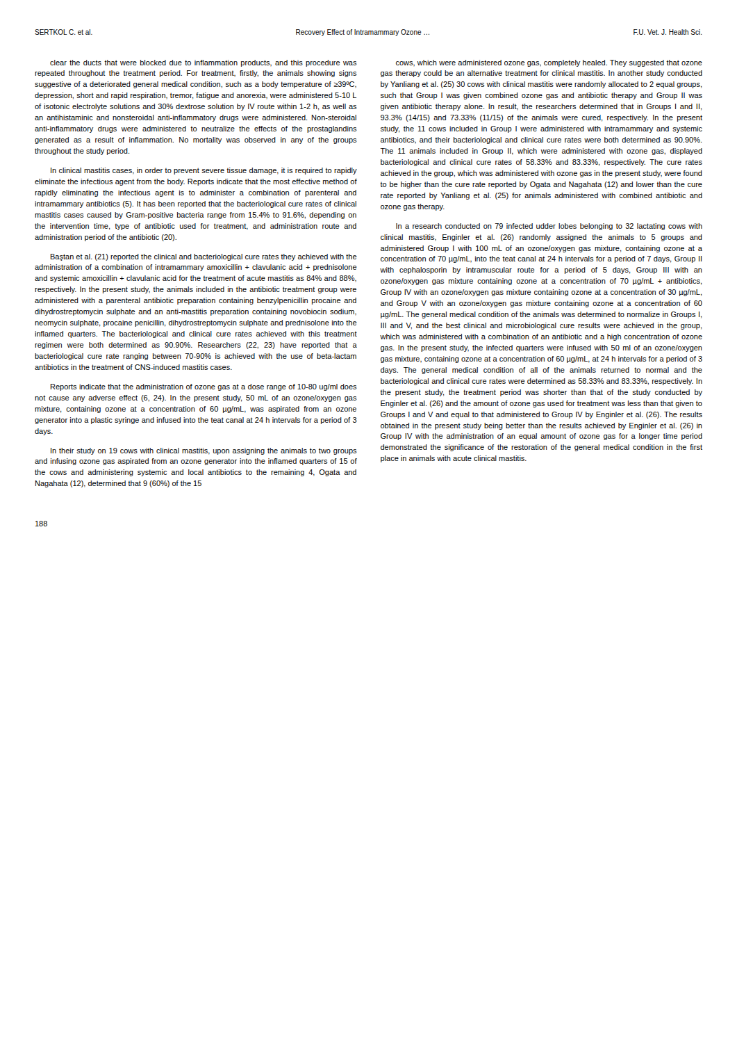SERTKOL C. et al. Recovery Effect of Intramammary Ozone … F.U. Vet. J. Health Sci.
clear the ducts that were blocked due to inflammation products, and this procedure was repeated throughout the treatment period. For treatment, firstly, the animals showing signs suggestive of a deteriorated general medical condition, such as a body temperature of ≥39ºC, depression, short and rapid respiration, tremor, fatigue and anorexia, were administered 5-10 L of isotonic electrolyte solutions and 30% dextrose solution by IV route within 1-2 h, as well as an antihistaminic and nonsteroidal anti-inflammatory drugs were administered. Non-steroidal anti-inflammatory drugs were administered to neutralize the effects of the prostaglandins generated as a result of inflammation. No mortality was observed in any of the groups throughout the study period.
In clinical mastitis cases, in order to prevent severe tissue damage, it is required to rapidly eliminate the infectious agent from the body. Reports indicate that the most effective method of rapidly eliminating the infectious agent is to administer a combination of parenteral and intramammary antibiotics (5). It has been reported that the bacteriological cure rates of clinical mastitis cases caused by Gram-positive bacteria range from 15.4% to 91.6%, depending on the intervention time, type of antibiotic used for treatment, and administration route and administration period of the antibiotic (20).
Baştan et al. (21) reported the clinical and bacteriological cure rates they achieved with the administration of a combination of intramammary amoxicillin + clavulanic acid + prednisolone and systemic amoxicillin + clavulanic acid for the treatment of acute mastitis as 84% and 88%, respectively. In the present study, the animals included in the antibiotic treatment group were administered with a parenteral antibiotic preparation containing benzylpenicillin procaine and dihydrostreptomycin sulphate and an anti-mastitis preparation containing novobiocin sodium, neomycin sulphate, procaine penicillin, dihydrostreptomycin sulphate and prednisolone into the inflamed quarters. The bacteriological and clinical cure rates achieved with this treatment regimen were both determined as 90.90%. Researchers (22, 23) have reported that a bacteriological cure rate ranging between 70-90% is achieved with the use of beta-lactam antibiotics in the treatment of CNS-induced mastitis cases.
Reports indicate that the administration of ozone gas at a dose range of 10-80 ug/ml does not cause any adverse effect (6, 24). In the present study, 50 mL of an ozone/oxygen gas mixture, containing ozone at a concentration of 60 µg/mL, was aspirated from an ozone generator into a plastic syringe and infused into the teat canal at 24 h intervals for a period of 3 days.
In their study on 19 cows with clinical mastitis, upon assigning the animals to two groups and infusing ozone gas aspirated from an ozone generator into the inflamed quarters of 15 of the cows and administering systemic and local antibiotics to the remaining 4, Ogata and Nagahata (12), determined that 9 (60%) of the 15
cows, which were administered ozone gas, completely healed. They suggested that ozone gas therapy could be an alternative treatment for clinical mastitis. In another study conducted by Yanliang et al. (25) 30 cows with clinical mastitis were randomly allocated to 2 equal groups, such that Group I was given combined ozone gas and antibiotic therapy and Group II was given antibiotic therapy alone. In result, the researchers determined that in Groups I and II, 93.3% (14/15) and 73.33% (11/15) of the animals were cured, respectively. In the present study, the 11 cows included in Group I were administered with intramammary and systemic antibiotics, and their bacteriological and clinical cure rates were both determined as 90.90%. The 11 animals included in Group II, which were administered with ozone gas, displayed bacteriological and clinical cure rates of 58.33% and 83.33%, respectively. The cure rates achieved in the group, which was administered with ozone gas in the present study, were found to be higher than the cure rate reported by Ogata and Nagahata (12) and lower than the cure rate reported by Yanliang et al. (25) for animals administered with combined antibiotic and ozone gas therapy.
In a research conducted on 79 infected udder lobes belonging to 32 lactating cows with clinical mastitis, Enginler et al. (26) randomly assigned the animals to 5 groups and administered Group I with 100 mL of an ozone/oxygen gas mixture, containing ozone at a concentration of 70 µg/mL, into the teat canal at 24 h intervals for a period of 7 days, Group II with cephalosporin by intramuscular route for a period of 5 days, Group III with an ozone/oxygen gas mixture containing ozone at a concentration of 70 µg/mL + antibiotics, Group IV with an ozone/oxygen gas mixture containing ozone at a concentration of 30 µg/mL, and Group V with an ozone/oxygen gas mixture containing ozone at a concentration of 60 µg/mL. The general medical condition of the animals was determined to normalize in Groups I, III and V, and the best clinical and microbiological cure results were achieved in the group, which was administered with a combination of an antibiotic and a high concentration of ozone gas. In the present study, the infected quarters were infused with 50 ml of an ozone/oxygen gas mixture, containing ozone at a concentration of 60 µg/mL, at 24 h intervals for a period of 3 days. The general medical condition of all of the animals returned to normal and the bacteriological and clinical cure rates were determined as 58.33% and 83.33%, respectively. In the present study, the treatment period was shorter than that of the study conducted by Enginler et al. (26) and the amount of ozone gas used for treatment was less than that given to Groups I and V and equal to that administered to Group IV by Enginler et al. (26). The results obtained in the present study being better than the results achieved by Enginler et al. (26) in Group IV with the administration of an equal amount of ozone gas for a longer time period demonstrated the significance of the restoration of the general medical condition in the first place in animals with acute clinical mastitis.
188